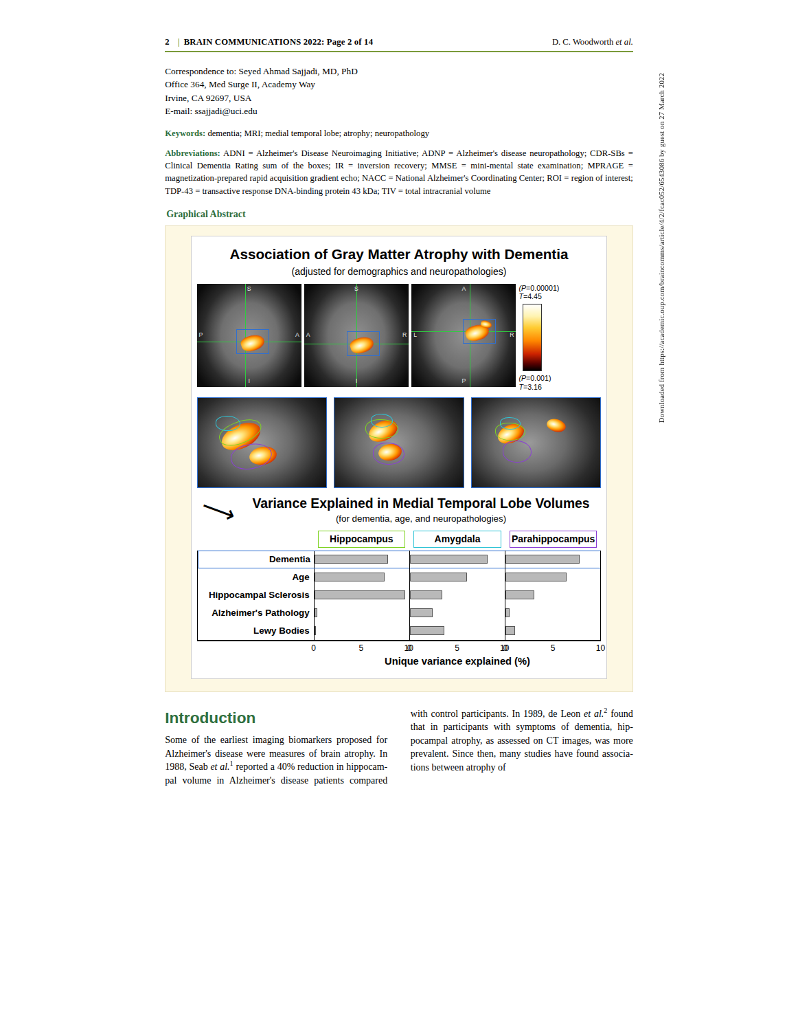Downloaded from https://academic.oup.com/braincomms/article/4/2/fcac052/6543086 by guest on 27 March 2022
2|BRAIN COMMUNICATIONS 2022: Page 2 of 14
D. C. Woodworth et al.
Correspondence to: Seyed Ahmad Sajjadi, MD, PhD
Office 364, Med Surge II, Academy Way
Irvine, CA 92697, USA
E-mail: ssajjadi@uci.edu
Keywords: dementia; MRI; medial temporal lobe; atrophy; neuropathology
Abbreviations: ADNI = Alzheimer's Disease Neuroimaging Initiative; ADNP = Alzheimer's disease neuropathology; CDR-SBs = Clinical Dementia Rating sum of the boxes; IR = inversion recovery; MMSE = mini-mental state examination; MPRAGE = magnetization-prepared rapid acquisition gradient echo; NACC = National Alzheimer's Coordinating Center; ROI = region of interest; TDP-43 = transactive response DNA-binding protein 43 kDa; TIV = total intracranial volume
Graphical Abstract
Association of Gray Matter Atrophy with Dementia
(adjusted for demographics and neuropathologies)
S
I
P
A
S
I
A
R
A
P
L
R
(P=0.00001)
T=4.45
(P=0.001)
T=3.16
⟶
Variance Explained in Medial Temporal Lobe Volumes
(for dementia, age, and neuropathologies)
Hippocampus
Amygdala
Parahippocampus
Dementia
Age
Hippocampal Sclerosis
Alzheimer's Pathology
Lewy Bodies
0 5 10
0 5 10
0 5 10
Unique variance explained (%)
Introduction
Some of the earliest imaging biomarkers proposed for Alzheimer's disease were measures of brain atrophy. In 1988, Seab et al.1 reported a 40% reduction in hippocampal volume in Alzheimer's disease patients compared with control participants. In 1989, de Leon et al.2 found that in participants with symptoms of dementia, hippocampal atrophy, as assessed on CT images, was more prevalent. Since then, many studies have found associations between atrophy of